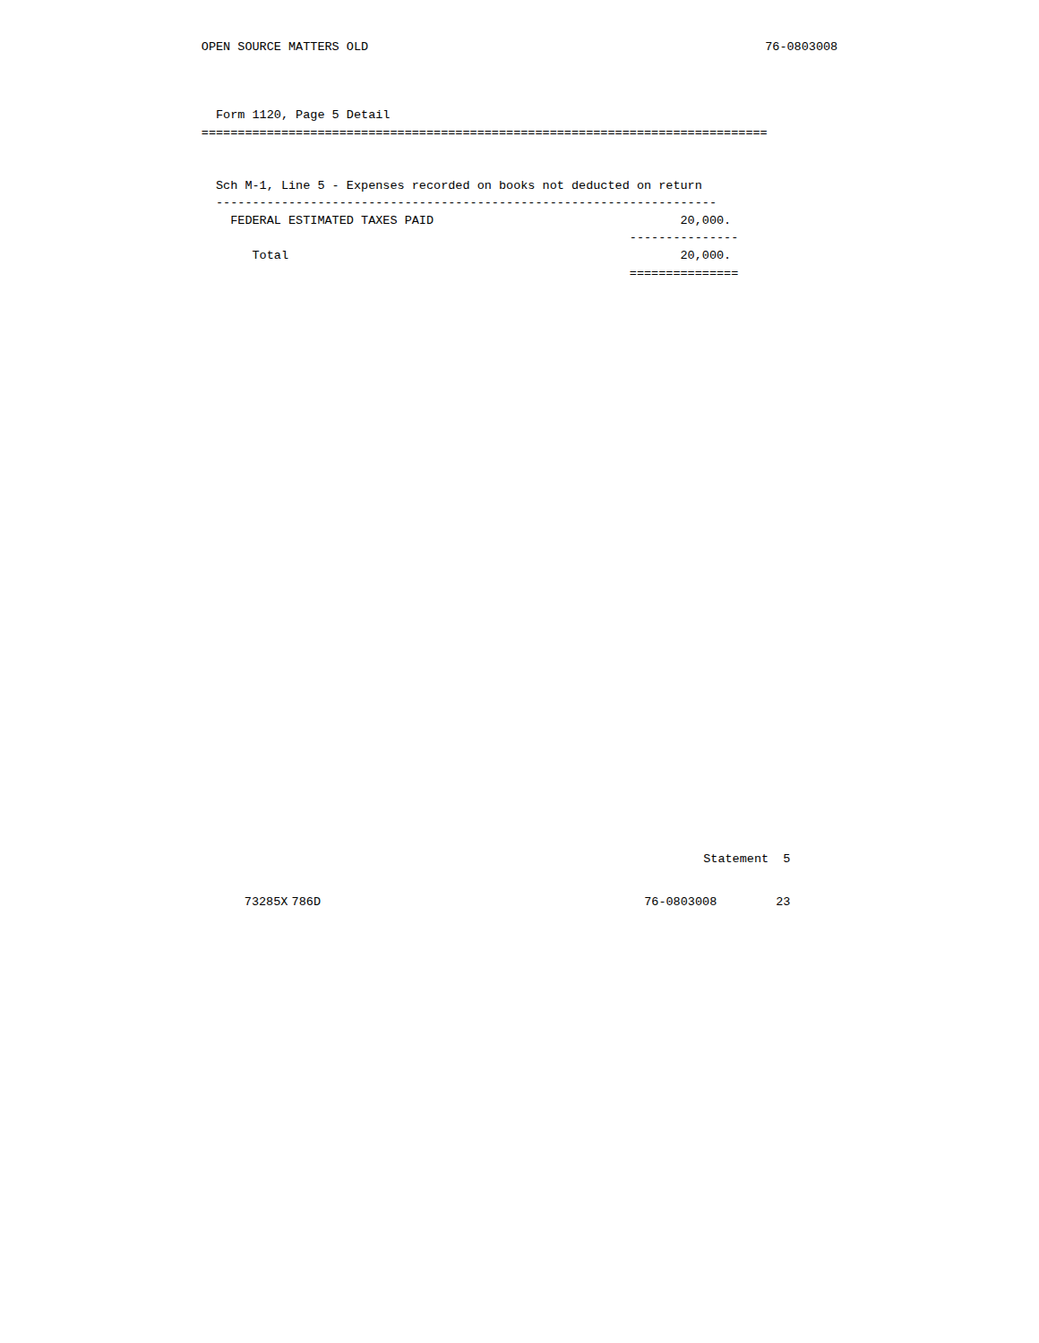OPEN SOURCE MATTERS OLD
76-0803008
  Form 1120, Page 5 Detail
==============================================================================


  Sch M-1, Line 5 - Expenses recorded on books not deducted on return
  ---------------------------------------------------------------------
    FEDERAL ESTIMATED TAXES PAID                                  20,000.
                                                           ---------------
       Total                                                      20,000.
                                                           ===============
Statement 5
73285X
786D
76-0803008
23